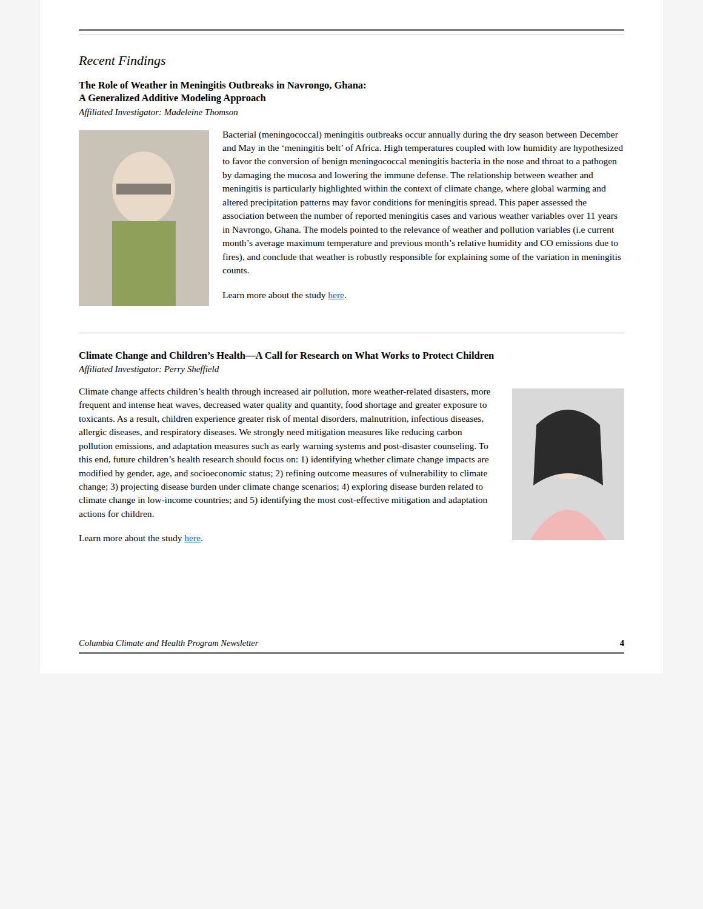Recent Findings
The Role of Weather in Meningitis Outbreaks in Navrongo, Ghana:
A Generalized Additive Modeling Approach
Affiliated Investigator: Madeleine Thomson
Bacterial (meningococcal) meningitis outbreaks occur annually during the dry season between December and May in the ‘meningitis belt’ of Africa. High temperatures coupled with low humidity are hypothesized to favor the conversion of benign meningococcal meningitis bacteria in the nose and throat to a pathogen by damaging the mucosa and lowering the immune defense. The relationship between weather and meningitis is particularly highlighted within the context of climate change, where global warming and altered precipitation patterns may favor conditions for meningitis spread. This paper assessed the association between the number of reported meningitis cases and various weather variables over 11 years in Navrongo, Ghana. The models pointed to the relevance of weather and pollution variables (i.e current month’s average maximum temperature and previous month’s relative humidity and CO emissions due to fires), and conclude that weather is robustly responsible for explaining some of the variation in meningitis counts.
Learn more about the study here.
Climate Change and Children’s Health—A Call for Research on What Works to Protect Children
Affiliated Investigator: Perry Sheffield
Climate change affects children’s health through increased air pollution, more weather-related disasters, more frequent and intense heat waves, decreased water quality and quantity, food shortage and greater exposure to toxicants. As a result, children experience greater risk of mental disorders, malnutrition, infectious diseases, allergic diseases, and respiratory diseases. We strongly need mitigation measures like reducing carbon pollution emissions, and adaptation measures such as early warning systems and post-disaster counseling. To this end, future children’s health research should focus on: 1) identifying whether climate change impacts are modified by gender, age, and socioeconomic status; 2) refining outcome measures of vulnerability to climate change; 3) projecting disease burden under climate change scenarios; 4) exploring disease burden related to climate change in low-income countries; and 5) identifying the most cost-effective mitigation and adaptation actions for children.
Learn more about the study here.
Columbia Climate and Health Program Newsletter 4